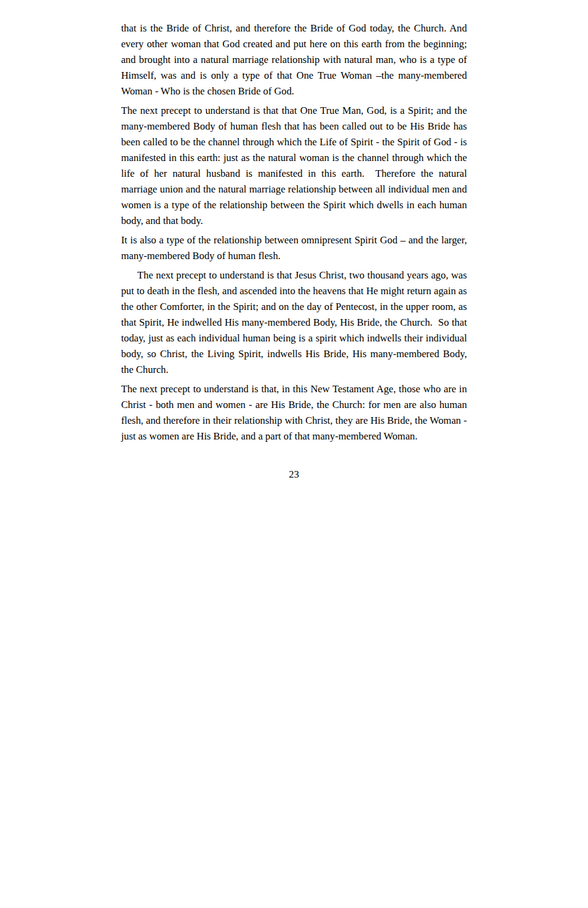that is the Bride of Christ, and therefore the Bride of God today, the Church. And every other woman that God created and put here on this earth from the beginning; and brought into a natural marriage relationship with natural man, who is a type of Himself, was and is only a type of that One True Woman –the many-membered Woman - Who is the chosen Bride of God.
The next precept to understand is that that One True Man, God, is a Spirit; and the many-membered Body of human flesh that has been called out to be His Bride has been called to be the channel through which the Life of Spirit - the Spirit of God - is manifested in this earth: just as the natural woman is the channel through which the life of her natural husband is manifested in this earth. Therefore the natural marriage union and the natural marriage relationship between all individual men and women is a type of the relationship between the Spirit which dwells in each human body, and that body.
It is also a type of the relationship between omnipresent Spirit God – and the larger, many-membered Body of human flesh.
The next precept to understand is that Jesus Christ, two thousand years ago, was put to death in the flesh, and ascended into the heavens that He might return again as the other Comforter, in the Spirit; and on the day of Pentecost, in the upper room, as that Spirit, He indwelled His many-membered Body, His Bride, the Church. So that today, just as each individual human being is a spirit which indwells their individual body, so Christ, the Living Spirit, indwells His Bride, His many-membered Body, the Church.
The next precept to understand is that, in this New Testament Age, those who are in Christ - both men and women - are His Bride, the Church: for men are also human flesh, and therefore in their relationship with Christ, they are His Bride, the Woman - just as women are His Bride, and a part of that many-membered Woman.
23